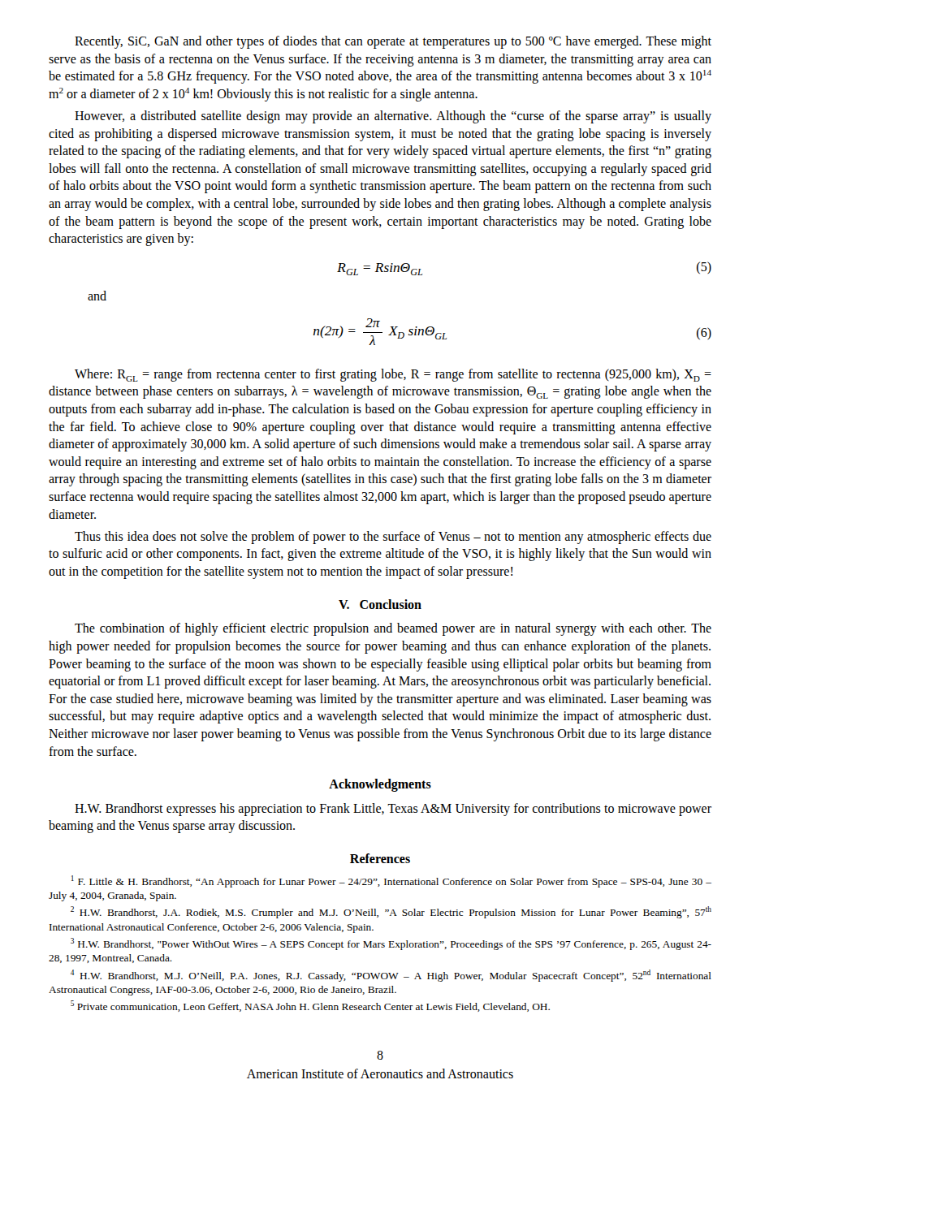Recently, SiC, GaN and other types of diodes that can operate at temperatures up to 500 ºC have emerged. These might serve as the basis of a rectenna on the Venus surface. If the receiving antenna is 3 m diameter, the transmitting array area can be estimated for a 5.8 GHz frequency. For the VSO noted above, the area of the transmitting antenna becomes about 3 x 1014 m2 or a diameter of 2 x 104 km! Obviously this is not realistic for a single antenna.
However, a distributed satellite design may provide an alternative. Although the “curse of the sparse array” is usually cited as prohibiting a dispersed microwave transmission system, it must be noted that the grating lobe spacing is inversely related to the spacing of the radiating elements, and that for very widely spaced virtual aperture elements, the first “n” grating lobes will fall onto the rectenna. A constellation of small microwave transmitting satellites, occupying a regularly spaced grid of halo orbits about the VSO point would form a synthetic transmission aperture. The beam pattern on the rectenna from such an array would be complex, with a central lobe, surrounded by side lobes and then grating lobes. Although a complete analysis of the beam pattern is beyond the scope of the present work, certain important characteristics may be noted. Grating lobe characteristics are given by:
RGL = RsinΘGL
(5)
and
n(2π) = 2π λ XD sinΘGL
(6)
Where: RGL = range from rectenna center to first grating lobe, R = range from satellite to rectenna (925,000 km), XD = distance between phase centers on subarrays, λ = wavelength of microwave transmission, ΘGL = grating lobe angle when the outputs from each subarray add in-phase. The calculation is based on the Gobau expression for aperture coupling efficiency in the far field. To achieve close to 90% aperture coupling over that distance would require a transmitting antenna effective diameter of approximately 30,000 km. A solid aperture of such dimensions would make a tremendous solar sail. A sparse array would require an interesting and extreme set of halo orbits to maintain the constellation. To increase the efficiency of a sparse array through spacing the transmitting elements (satellites in this case) such that the first grating lobe falls on the 3 m diameter surface rectenna would require spacing the satellites almost 32,000 km apart, which is larger than the proposed pseudo aperture diameter.
Thus this idea does not solve the problem of power to the surface of Venus – not to mention any atmospheric effects due to sulfuric acid or other components. In fact, given the extreme altitude of the VSO, it is highly likely that the Sun would win out in the competition for the satellite system not to mention the impact of solar pressure!
V. Conclusion
The combination of highly efficient electric propulsion and beamed power are in natural synergy with each other. The high power needed for propulsion becomes the source for power beaming and thus can enhance exploration of the planets. Power beaming to the surface of the moon was shown to be especially feasible using elliptical polar orbits but beaming from equatorial or from L1 proved difficult except for laser beaming. At Mars, the areosynchronous orbit was particularly beneficial. For the case studied here, microwave beaming was limited by the transmitter aperture and was eliminated. Laser beaming was successful, but may require adaptive optics and a wavelength selected that would minimize the impact of atmospheric dust. Neither microwave nor laser power beaming to Venus was possible from the Venus Synchronous Orbit due to its large distance from the surface.
Acknowledgments
H.W. Brandhorst expresses his appreciation to Frank Little, Texas A&M University for contributions to microwave power beaming and the Venus sparse array discussion.
References
1 F. Little & H. Brandhorst, “An Approach for Lunar Power – 24/29”, International Conference on Solar Power from Space – SPS-04, June 30 – July 4, 2004, Granada, Spain.
2 H.W. Brandhorst, J.A. Rodiek, M.S. Crumpler and M.J. O’Neill, ”A Solar Electric Propulsion Mission for Lunar Power Beaming”, 57th International Astronautical Conference, October 2-6, 2006 Valencia, Spain.
3 H.W. Brandhorst, "Power WithOut Wires – A SEPS Concept for Mars Exploration”, Proceedings of the SPS ’97 Conference, p. 265, August 24-28, 1997, Montreal, Canada.
4 H.W. Brandhorst, M.J. O’Neill, P.A. Jones, R.J. Cassady, “POWOW – A High Power, Modular Spacecraft Concept”, 52nd International Astronautical Congress, IAF-00-3.06, October 2-6, 2000, Rio de Janeiro, Brazil.
5 Private communication, Leon Geffert, NASA John H. Glenn Research Center at Lewis Field, Cleveland, OH.
8
American Institute of Aeronautics and Astronautics